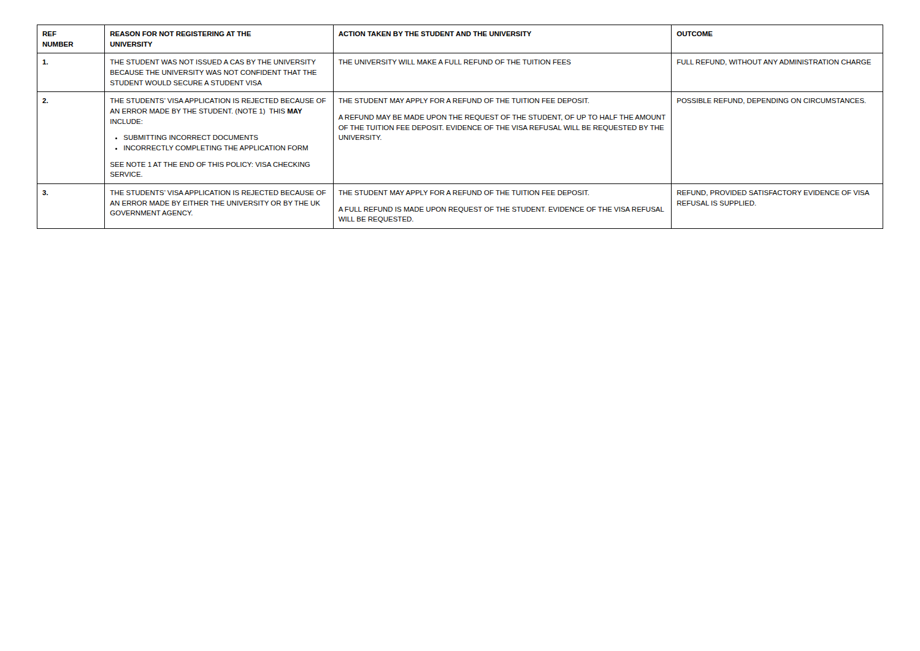| REF NUMBER | REASON FOR NOT REGISTERING AT THE UNIVERSITY | ACTION TAKEN BY THE STUDENT AND THE UNIVERSITY | OUTCOME |
| --- | --- | --- | --- |
| 1. | THE STUDENT WAS NOT ISSUED A CAS BY THE UNIVERSITY BECAUSE THE UNIVERSITY WAS NOT CONFIDENT THAT THE STUDENT WOULD SECURE A STUDENT VISA | THE UNIVERSITY WILL MAKE A FULL REFUND OF THE TUITION FEES | FULL REFUND, WITHOUT ANY ADMINISTRATION CHARGE |
| 2. | THE STUDENTS’ VISA APPLICATION IS REJECTED BECAUSE OF AN ERROR MADE BY THE STUDENT. (NOTE 1) THIS MAY INCLUDE: SUBMITTING INCORRECT DOCUMENTS INCORRECTLY COMPLETING THE APPLICATION FORM SEE NOTE 1 AT THE END OF THIS POLICY: VISA CHECKING SERVICE. | THE STUDENT MAY APPLY FOR A REFUND OF THE TUITION FEE DEPOSIT. A REFUND MAY BE MADE UPON THE REQUEST OF THE STUDENT, OF UP TO HALF THE AMOUNT OF THE TUITION FEE DEPOSIT. EVIDENCE OF THE VISA REFUSAL WILL BE REQUESTED BY THE UNIVERSITY. | POSSIBLE REFUND, DEPENDING ON CIRCUMSTANCES. |
| 3. | THE STUDENTS’ VISA APPLICATION IS REJECTED BECAUSE OF AN ERROR MADE BY EITHER THE UNIVERSITY OR BY THE UK GOVERNMENT AGENCY. | THE STUDENT MAY APPLY FOR A REFUND OF THE TUITION FEE DEPOSIT. A FULL REFUND IS MADE UPON REQUEST OF THE STUDENT. EVIDENCE OF THE VISA REFUSAL WILL BE REQUESTED. | REFUND, PROVIDED SATISFACTORY EVIDENCE OF VISA REFUSAL IS SUPPLIED. |